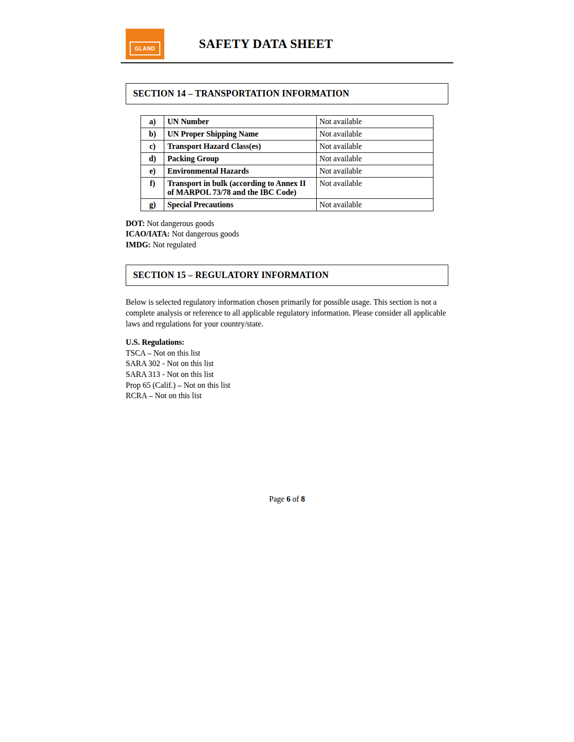GLAND
SAFETY DATA SHEET
SECTION 14 – TRANSPORTATION INFORMATION
| a) | UN Number | Not available |
| b) | UN Proper Shipping Name | Not available |
| c) | Transport Hazard Class(es) | Not available |
| d) | Packing Group | Not available |
| e) | Environmental Hazards | Not available |
| f) | Transport in bulk (according to Annex II of MARPOL 73/78 and the IBC Code) | Not available |
| g) | Special Precautions | Not available |
DOT: Not dangerous goods
ICAO/IATA: Not dangerous goods
IMDG: Not regulated
SECTION 15 – REGULATORY INFORMATION
Below is selected regulatory information chosen primarily for possible usage. This section is not a complete analysis or reference to all applicable regulatory information. Please consider all applicable laws and regulations for your country/state.
U.S. Regulations:
TSCA – Not on this list
SARA 302 - Not on this list
SARA 313 - Not on this list
Prop 65 (Calif.) – Not on this list
RCRA – Not on this list
Page 6 of 8